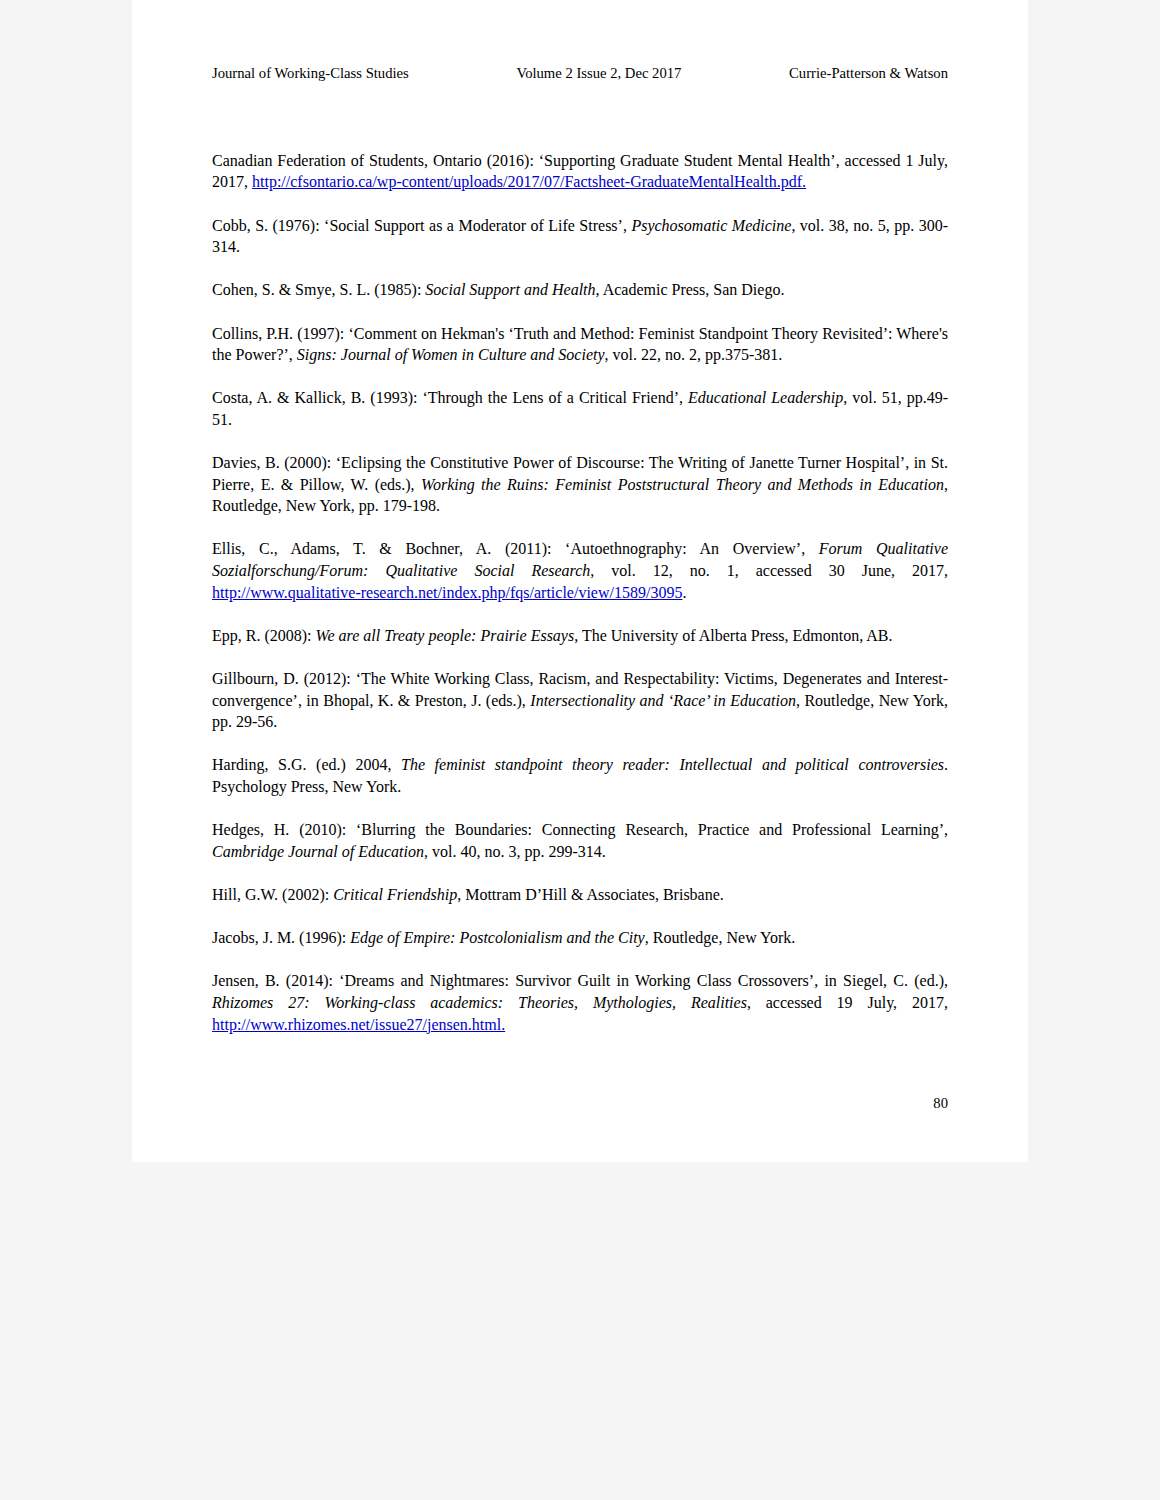Journal of Working-Class Studies
Volume 2 Issue 2, Dec 2017
Currie-Patterson & Watson
Canadian Federation of Students, Ontario (2016): ‘Supporting Graduate Student Mental Health’, accessed 1 July, 2017, http://cfsontario.ca/wp-content/uploads/2017/07/Factsheet-GraduateMentalHealth.pdf.
Cobb, S. (1976): ‘Social Support as a Moderator of Life Stress’, Psychosomatic Medicine, vol. 38, no. 5, pp. 300-314.
Cohen, S. & Smye, S. L. (1985): Social Support and Health, Academic Press, San Diego.
Collins, P.H. (1997): ‘Comment on Hekman's ‘Truth and Method: Feminist Standpoint Theory Revisited’: Where's the Power?’, Signs: Journal of Women in Culture and Society, vol. 22, no. 2, pp.375-381.
Costa, A. & Kallick, B. (1993): ‘Through the Lens of a Critical Friend’, Educational Leadership, vol. 51, pp.49-51.
Davies, B. (2000): ‘Eclipsing the Constitutive Power of Discourse: The Writing of Janette Turner Hospital’, in St. Pierre, E. & Pillow, W. (eds.), Working the Ruins: Feminist Poststructural Theory and Methods in Education, Routledge, New York, pp. 179-198.
Ellis, C., Adams, T. & Bochner, A. (2011): ‘Autoethnography: An Overview’, Forum Qualitative Sozialforschung/Forum: Qualitative Social Research, vol. 12, no. 1, accessed 30 June, 2017, http://www.qualitative-research.net/index.php/fqs/article/view/1589/3095.
Epp, R. (2008): We are all Treaty people: Prairie Essays, The University of Alberta Press, Edmonton, AB.
Gillbourn, D. (2012): ‘The White Working Class, Racism, and Respectability: Victims, Degenerates and Interest-convergence’, in Bhopal, K. & Preston, J. (eds.), Intersectionality and ‘Race’ in Education, Routledge, New York, pp. 29-56.
Harding, S.G. (ed.) 2004, The feminist standpoint theory reader: Intellectual and political controversies. Psychology Press, New York.
Hedges, H. (2010): ‘Blurring the Boundaries: Connecting Research, Practice and Professional Learning’, Cambridge Journal of Education, vol. 40, no. 3, pp. 299-314.
Hill, G.W. (2002): Critical Friendship, Mottram D’Hill & Associates, Brisbane.
Jacobs, J. M. (1996): Edge of Empire: Postcolonialism and the City, Routledge, New York.
Jensen, B. (2014): ‘Dreams and Nightmares: Survivor Guilt in Working Class Crossovers’, in Siegel, C. (ed.), Rhizomes 27: Working-class academics: Theories, Mythologies, Realities, accessed 19 July, 2017, http://www.rhizomes.net/issue27/jensen.html.
80